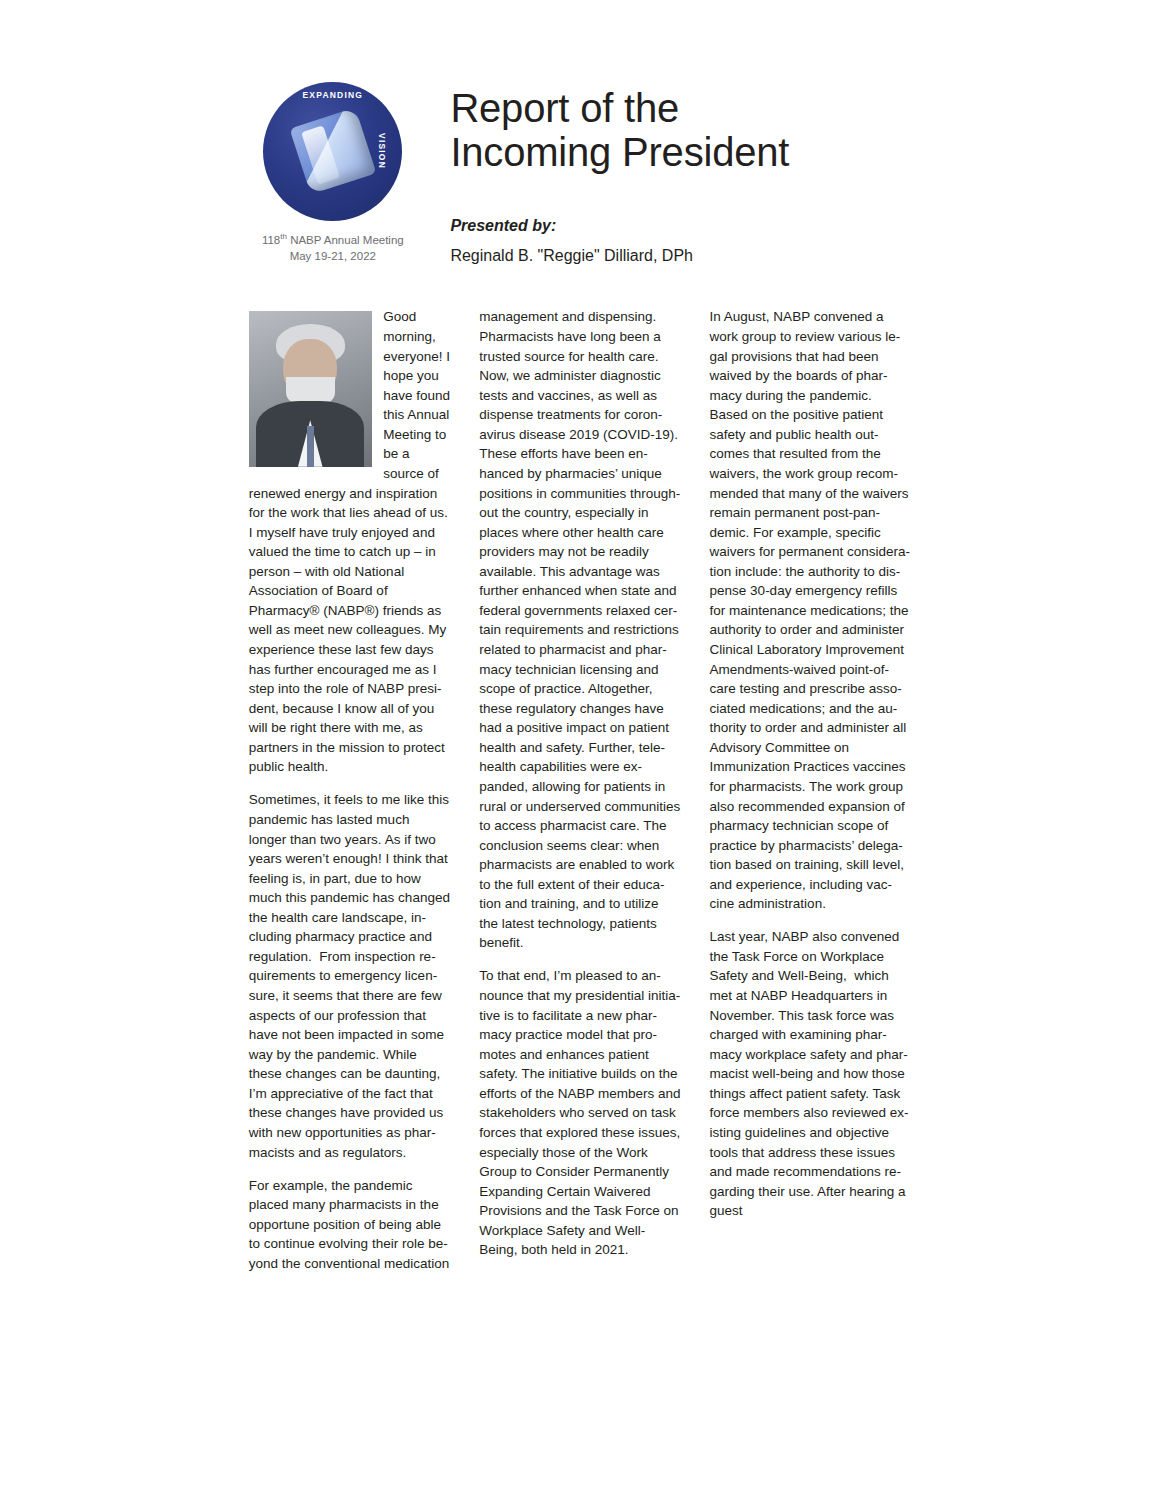Expanding Vision
118th NABP Annual Meeting
May 19-21, 2022
Report of the
Incoming President
Presented by:
Reginald B. "Reggie" Dilliard, DPh
Good morning, everyone! I hope you have found this Annual Meeting to be a source of renewed energy and inspiration for the work that lies ahead of us. I myself have truly enjoyed and valued the time to catch up – in person – with old National Association of Board of Pharmacy® (NABP®) friends as well as meet new colleagues. My experience these last few days has further encouraged me as I step into the role of NABP president, because I know all of you will be right there with me, as partners in the mission to protect public health.
Sometimes, it feels to me like this pandemic has lasted much longer than two years. As if two years weren’t enough! I think that feeling is, in part, due to how much this pandemic has changed the health care landscape, including pharmacy practice and regulation. From inspection requirements to emergency licensure, it seems that there are few aspects of our profession that have not been impacted in some way by the pandemic. While these changes can be daunting, I’m appreciative of the fact that these changes have provided us with new opportunities as pharmacists and as regulators.
For example, the pandemic placed many pharmacists in the opportune position of being able to continue evolving their role beyond the conventional medication management and dispensing. Pharmacists have long been a trusted source for health care. Now, we administer diagnostic tests and vaccines, as well as dispense treatments for coronavirus disease 2019 (COVID-19). These efforts have been enhanced by pharmacies’ unique positions in communities throughout the country, especially in places where other health care providers may not be readily available. This advantage was further enhanced when state and federal governments relaxed certain requirements and restrictions related to pharmacist and pharmacy technician licensing and scope of practice. Altogether, these regulatory changes have had a positive impact on patient health and safety. Further, telehealth capabilities were expanded, allowing for patients in rural or underserved communities to access pharmacist care. The conclusion seems clear: when pharmacists are enabled to work to the full extent of their education and training, and to utilize the latest technology, patients benefit.
To that end, I’m pleased to announce that my presidential initiative is to facilitate a new pharmacy practice model that promotes and enhances patient safety. The initiative builds on the efforts of the NABP members and stakeholders who served on task forces that explored these issues, especially those of the Work Group to Consider Permanently Expanding Certain Waivered Provisions and the Task Force on Workplace Safety and Well-Being, both held in 2021.
In August, NABP convened a work group to review various legal provisions that had been waived by the boards of pharmacy during the pandemic. Based on the positive patient safety and public health outcomes that resulted from the waivers, the work group recommended that many of the waivers remain permanent post-pandemic. For example, specific waivers for permanent consideration include: the authority to dispense 30-day emergency refills for maintenance medications; the authority to order and administer Clinical Laboratory Improvement Amendments-waived point-of-care testing and prescribe associated medications; and the authority to order and administer all Advisory Committee on Immunization Practices vaccines for pharmacists. The work group also recommended expansion of pharmacy technician scope of practice by pharmacists’ delegation based on training, skill level, and experience, including vaccine administration.
Last year, NABP also convened the Task Force on Workplace Safety and Well-Being, which met at NABP Headquarters in November. This task force was charged with examining pharmacy workplace safety and pharmacist well-being and how those things affect patient safety. Task force members also reviewed existing guidelines and objective tools that address these issues and made recommendations regarding their use. After hearing a guest